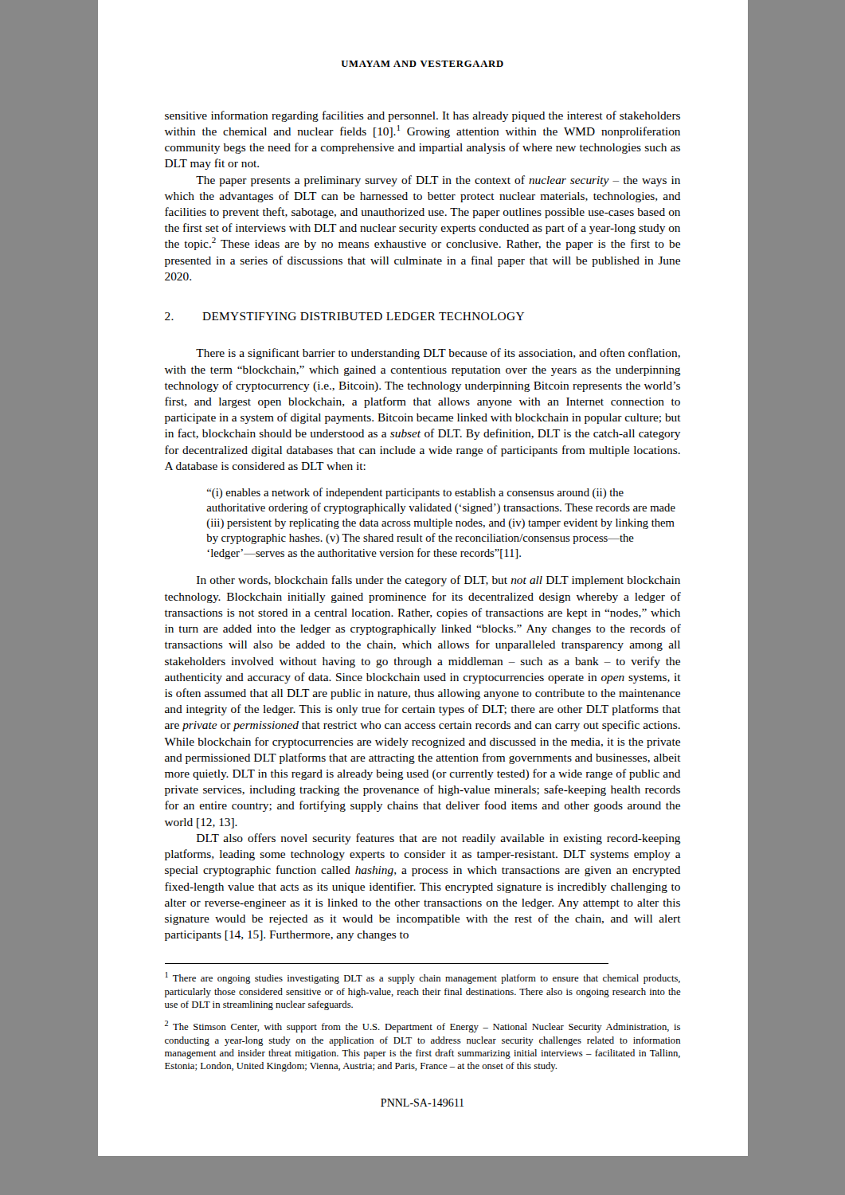UMAYAM AND VESTERGAARD
sensitive information regarding facilities and personnel. It has already piqued the interest of stakeholders within the chemical and nuclear fields [10].1 Growing attention within the WMD nonproliferation community begs the need for a comprehensive and impartial analysis of where new technologies such as DLT may fit or not.
The paper presents a preliminary survey of DLT in the context of nuclear security – the ways in which the advantages of DLT can be harnessed to better protect nuclear materials, technologies, and facilities to prevent theft, sabotage, and unauthorized use. The paper outlines possible use-cases based on the first set of interviews with DLT and nuclear security experts conducted as part of a year-long study on the topic.2 These ideas are by no means exhaustive or conclusive. Rather, the paper is the first to be presented in a series of discussions that will culminate in a final paper that will be published in June 2020.
2. DEMYSTIFYING DISTRIBUTED LEDGER TECHNOLOGY
There is a significant barrier to understanding DLT because of its association, and often conflation, with the term “blockchain,” which gained a contentious reputation over the years as the underpinning technology of cryptocurrency (i.e., Bitcoin). The technology underpinning Bitcoin represents the world’s first, and largest open blockchain, a platform that allows anyone with an Internet connection to participate in a system of digital payments. Bitcoin became linked with blockchain in popular culture; but in fact, blockchain should be understood as a subset of DLT. By definition, DLT is the catch-all category for decentralized digital databases that can include a wide range of participants from multiple locations. A database is considered as DLT when it:
“(i) enables a network of independent participants to establish a consensus around (ii) the authoritative ordering of cryptographically validated (‘signed’) transactions. These records are made (iii) persistent by replicating the data across multiple nodes, and (iv) tamper evident by linking them by cryptographic hashes. (v) The shared result of the reconciliation/consensus process—the ‘ledger’—serves as the authoritative version for these records”[11].
In other words, blockchain falls under the category of DLT, but not all DLT implement blockchain technology. Blockchain initially gained prominence for its decentralized design whereby a ledger of transactions is not stored in a central location. Rather, copies of transactions are kept in “nodes,” which in turn are added into the ledger as cryptographically linked “blocks.” Any changes to the records of transactions will also be added to the chain, which allows for unparalleled transparency among all stakeholders involved without having to go through a middleman – such as a bank – to verify the authenticity and accuracy of data. Since blockchain used in cryptocurrencies operate in open systems, it is often assumed that all DLT are public in nature, thus allowing anyone to contribute to the maintenance and integrity of the ledger. This is only true for certain types of DLT; there are other DLT platforms that are private or permissioned that restrict who can access certain records and can carry out specific actions. While blockchain for cryptocurrencies are widely recognized and discussed in the media, it is the private and permissioned DLT platforms that are attracting the attention from governments and businesses, albeit more quietly. DLT in this regard is already being used (or currently tested) for a wide range of public and private services, including tracking the provenance of high-value minerals; safe-keeping health records for an entire country; and fortifying supply chains that deliver food items and other goods around the world [12, 13].
DLT also offers novel security features that are not readily available in existing record-keeping platforms, leading some technology experts to consider it as tamper-resistant. DLT systems employ a special cryptographic function called hashing, a process in which transactions are given an encrypted fixed-length value that acts as its unique identifier. This encrypted signature is incredibly challenging to alter or reverse-engineer as it is linked to the other transactions on the ledger. Any attempt to alter this signature would be rejected as it would be incompatible with the rest of the chain, and will alert participants [14, 15]. Furthermore, any changes to
1 There are ongoing studies investigating DLT as a supply chain management platform to ensure that chemical products, particularly those considered sensitive or of high-value, reach their final destinations. There also is ongoing research into the use of DLT in streamlining nuclear safeguards.
2 The Stimson Center, with support from the U.S. Department of Energy – National Nuclear Security Administration, is conducting a year-long study on the application of DLT to address nuclear security challenges related to information management and insider threat mitigation. This paper is the first draft summarizing initial interviews – facilitated in Tallinn, Estonia; London, United Kingdom; Vienna, Austria; and Paris, France – at the onset of this study.
PNNL-SA-149611